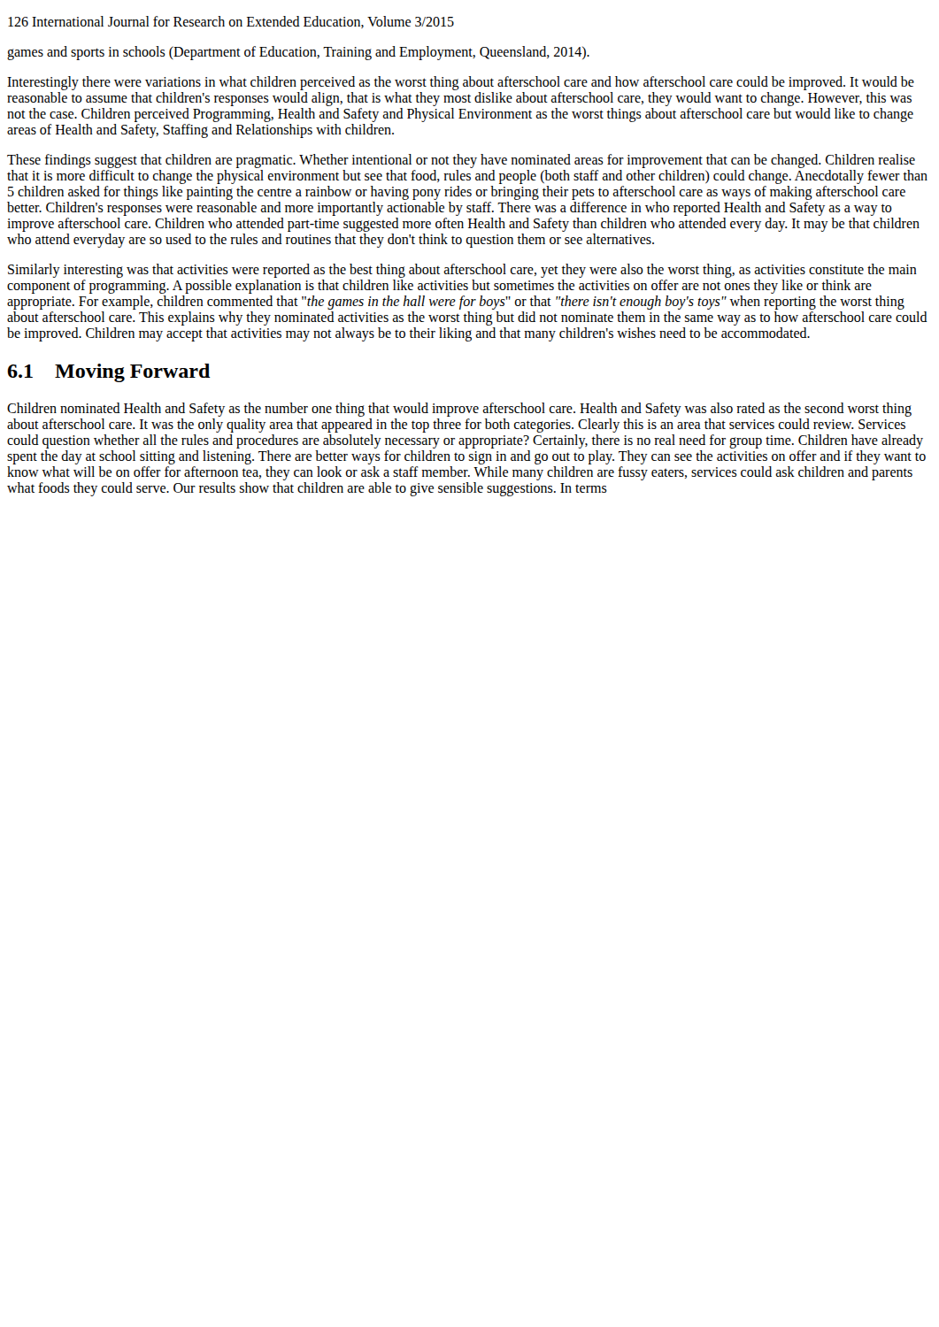126 International Journal for Research on Extended Education, Volume 3/2015
games and sports in schools (Department of Education, Training and Employment, Queensland, 2014).
Interestingly there were variations in what children perceived as the worst thing about afterschool care and how afterschool care could be improved. It would be reasonable to assume that children's responses would align, that is what they most dislike about afterschool care, they would want to change. However, this was not the case. Children perceived Programming, Health and Safety and Physical Environment as the worst things about afterschool care but would like to change areas of Health and Safety, Staffing and Relationships with children.
These findings suggest that children are pragmatic. Whether intentional or not they have nominated areas for improvement that can be changed. Children realise that it is more difficult to change the physical environment but see that food, rules and people (both staff and other children) could change. Anecdotally fewer than 5 children asked for things like painting the centre a rainbow or having pony rides or bringing their pets to afterschool care as ways of making afterschool care better. Children's responses were reasonable and more importantly actionable by staff. There was a difference in who reported Health and Safety as a way to improve afterschool care. Children who attended part-time suggested more often Health and Safety than children who attended every day. It may be that children who attend everyday are so used to the rules and routines that they don't think to question them or see alternatives.
Similarly interesting was that activities were reported as the best thing about afterschool care, yet they were also the worst thing, as activities constitute the main component of programming. A possible explanation is that children like activities but sometimes the activities on offer are not ones they like or think are appropriate. For example, children commented that "the games in the hall were for boys" or that "there isn't enough boy's toys" when reporting the worst thing about afterschool care. This explains why they nominated activities as the worst thing but did not nominate them in the same way as to how afterschool care could be improved. Children may accept that activities may not always be to their liking and that many children's wishes need to be accommodated.
6.1 Moving Forward
Children nominated Health and Safety as the number one thing that would improve afterschool care. Health and Safety was also rated as the second worst thing about afterschool care. It was the only quality area that appeared in the top three for both categories. Clearly this is an area that services could review. Services could question whether all the rules and procedures are absolutely necessary or appropriate? Certainly, there is no real need for group time. Children have already spent the day at school sitting and listening. There are better ways for children to sign in and go out to play. They can see the activities on offer and if they want to know what will be on offer for afternoon tea, they can look or ask a staff member. While many children are fussy eaters, services could ask children and parents what foods they could serve. Our results show that children are able to give sensible suggestions. In terms